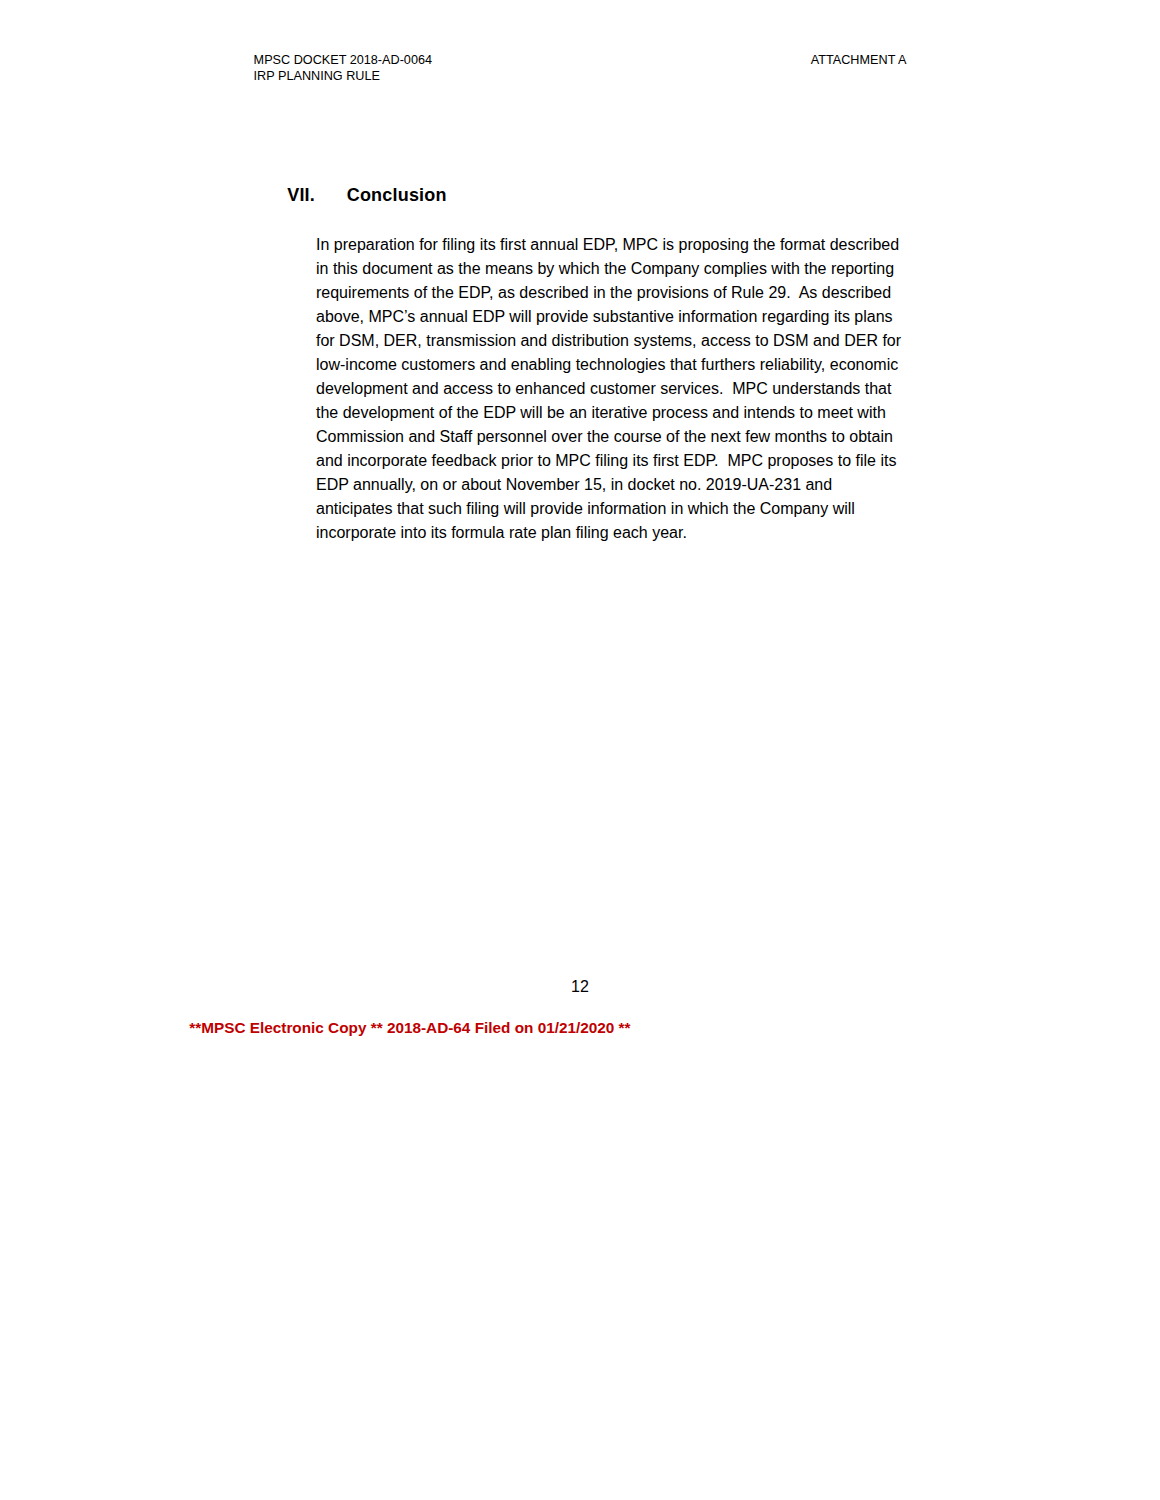MPSC DOCKET 2018-AD-0064
IRP PLANNING RULE
ATTACHMENT A
VII. Conclusion
In preparation for filing its first annual EDP, MPC is proposing the format described in this document as the means by which the Company complies with the reporting requirements of the EDP, as described in the provisions of Rule 29. As described above, MPC’s annual EDP will provide substantive information regarding its plans for DSM, DER, transmission and distribution systems, access to DSM and DER for low-income customers and enabling technologies that furthers reliability, economic development and access to enhanced customer services. MPC understands that the development of the EDP will be an iterative process and intends to meet with Commission and Staff personnel over the course of the next few months to obtain and incorporate feedback prior to MPC filing its first EDP. MPC proposes to file its EDP annually, on or about November 15, in docket no. 2019-UA-231 and anticipates that such filing will provide information in which the Company will incorporate into its formula rate plan filing each year.
12
**MPSC Electronic Copy ** 2018-AD-64 Filed on 01/21/2020 **